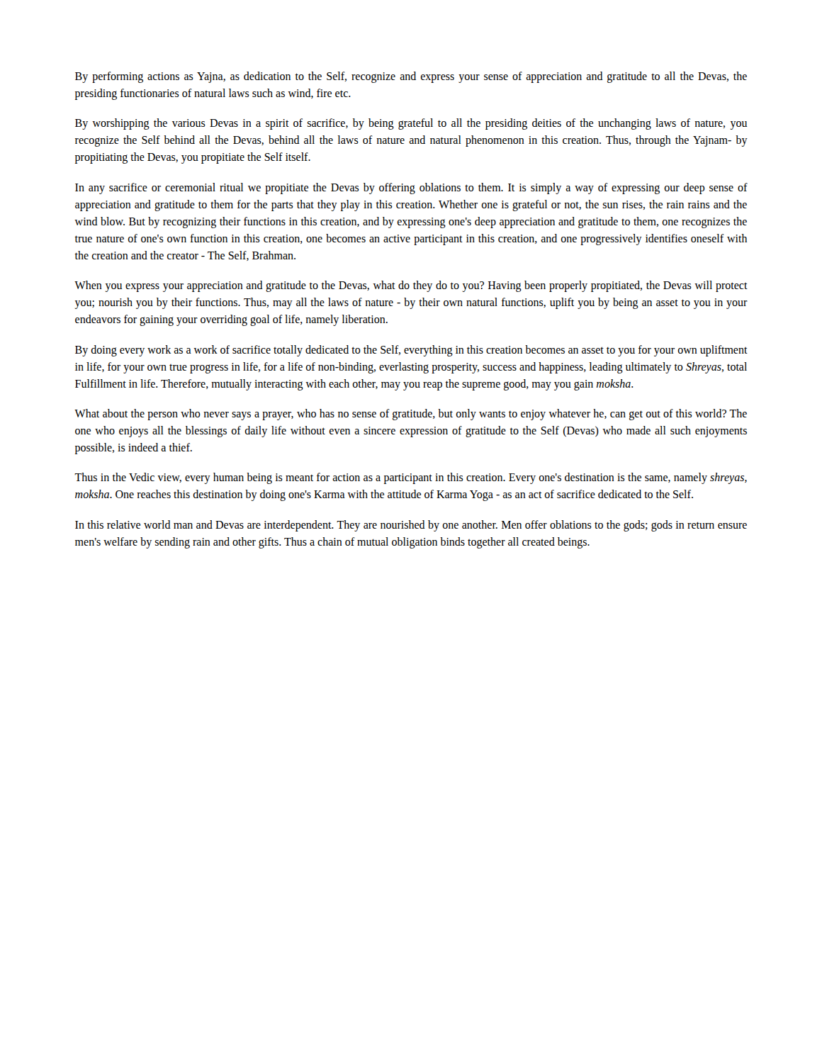By performing actions as Yajna, as dedication to the Self, recognize and express your sense of appreciation and gratitude to all the Devas, the presiding functionaries of natural laws such as wind, fire etc.
By worshipping the various Devas in a spirit of sacrifice, by being grateful to all the presiding deities of the unchanging laws of nature, you recognize the Self behind all the Devas, behind all the laws of nature and natural phenomenon in this creation. Thus, through the Yajnam- by propitiating the Devas, you propitiate the Self itself.
In any sacrifice or ceremonial ritual we propitiate the Devas by offering oblations to them. It is simply a way of expressing our deep sense of appreciation and gratitude to them for the parts that they play in this creation. Whether one is grateful or not, the sun rises, the rain rains and the wind blow. But by recognizing their functions in this creation, and by expressing one's deep appreciation and gratitude to them, one recognizes the true nature of one's own function in this creation, one becomes an active participant in this creation, and one progressively identifies oneself with the creation and the creator - The Self, Brahman.
When you express your appreciation and gratitude to the Devas, what do they do to you? Having been properly propitiated, the Devas will protect you; nourish you by their functions. Thus, may all the laws of nature - by their own natural functions, uplift you by being an asset to you in your endeavors for gaining your overriding goal of life, namely liberation.
By doing every work as a work of sacrifice totally dedicated to the Self, everything in this creation becomes an asset to you for your own upliftment in life, for your own true progress in life, for a life of non-binding, everlasting prosperity, success and happiness, leading ultimately to Shreyas, total Fulfillment in life. Therefore, mutually interacting with each other, may you reap the supreme good, may you gain moksha.
What about the person who never says a prayer, who has no sense of gratitude, but only wants to enjoy whatever he, can get out of this world? The one who enjoys all the blessings of daily life without even a sincere expression of gratitude to the Self (Devas) who made all such enjoyments possible, is indeed a thief.
Thus in the Vedic view, every human being is meant for action as a participant in this creation. Every one's destination is the same, namely shreyas, moksha. One reaches this destination by doing one's Karma with the attitude of Karma Yoga - as an act of sacrifice dedicated to the Self.
In this relative world man and Devas are interdependent. They are nourished by one another. Men offer oblations to the gods; gods in return ensure men's welfare by sending rain and other gifts. Thus a chain of mutual obligation binds together all created beings.